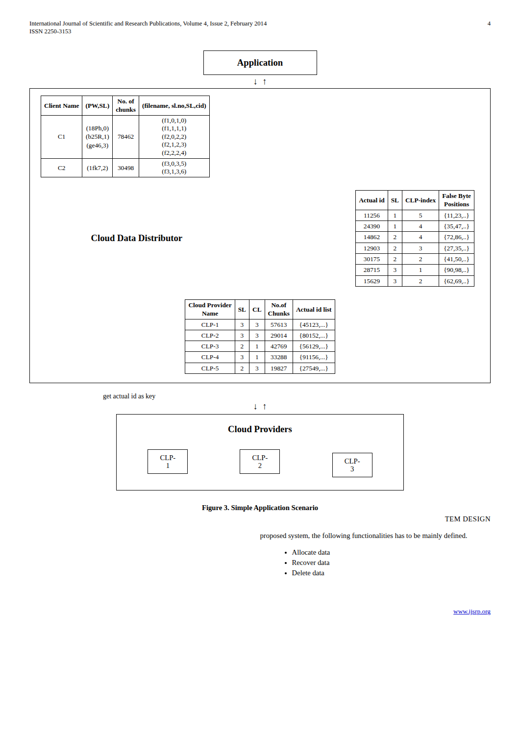International Journal of Scientific and Research Publications, Volume 4, Issue 2, February 2014
ISSN 2250-3153
4
Application
↓ ↑
| Client Name | (PW,SL) | No. of chunks | (filename, sl.no,SL,cid) |
| --- | --- | --- | --- |
| C1 | (18Ph,0) (b25R,1) (ge46,3) | 78462 | (f1,0,1,0) (f1,1,1,1) (f2,0,2,2) (f2,1,2,3) (f2,2,2,4) |
| C2 | (1fk7,2) | 30498 | (f3,0,3,5) (f3,1,3,6) |
Cloud Data Distributor
| Actual id | SL | CLP-index | False Byte Positions |
| --- | --- | --- | --- |
| 11256 | 1 | 5 | {11,23,..} |
| 24390 | 1 | 4 | {35,47,..} |
| 14862 | 2 | 4 | {72,86,..} |
| 12903 | 2 | 3 | {27,35,..} |
| 30175 | 2 | 2 | {41,50,..} |
| 28715 | 3 | 1 | {90,98,..} |
| 15629 | 3 | 2 | {62,69,..} |
| Cloud Provider Name | SL | CL | No.of Chunks | Actual id list |
| --- | --- | --- | --- | --- |
| CLP-1 | 3 | 3 | 57613 | {45123,...} |
| CLP-2 | 3 | 3 | 29014 | {80152,...} |
| CLP-3 | 2 | 1 | 42769 | {56129,...} |
| CLP-4 | 3 | 1 | 33288 | {91156,...} |
| CLP-5 | 2 | 3 | 19827 | {27549,...} |
get actual id as key
↓ ↑
Cloud Providers
CLP-
1
CLP-
2
CLP-
3
Figure 3. Simple Application Scenario
​TEM DESIGN
proposed system, the following functionalities has to be mainly defined.
Allocate data
Recover data
Delete data
www.ijsrp.org